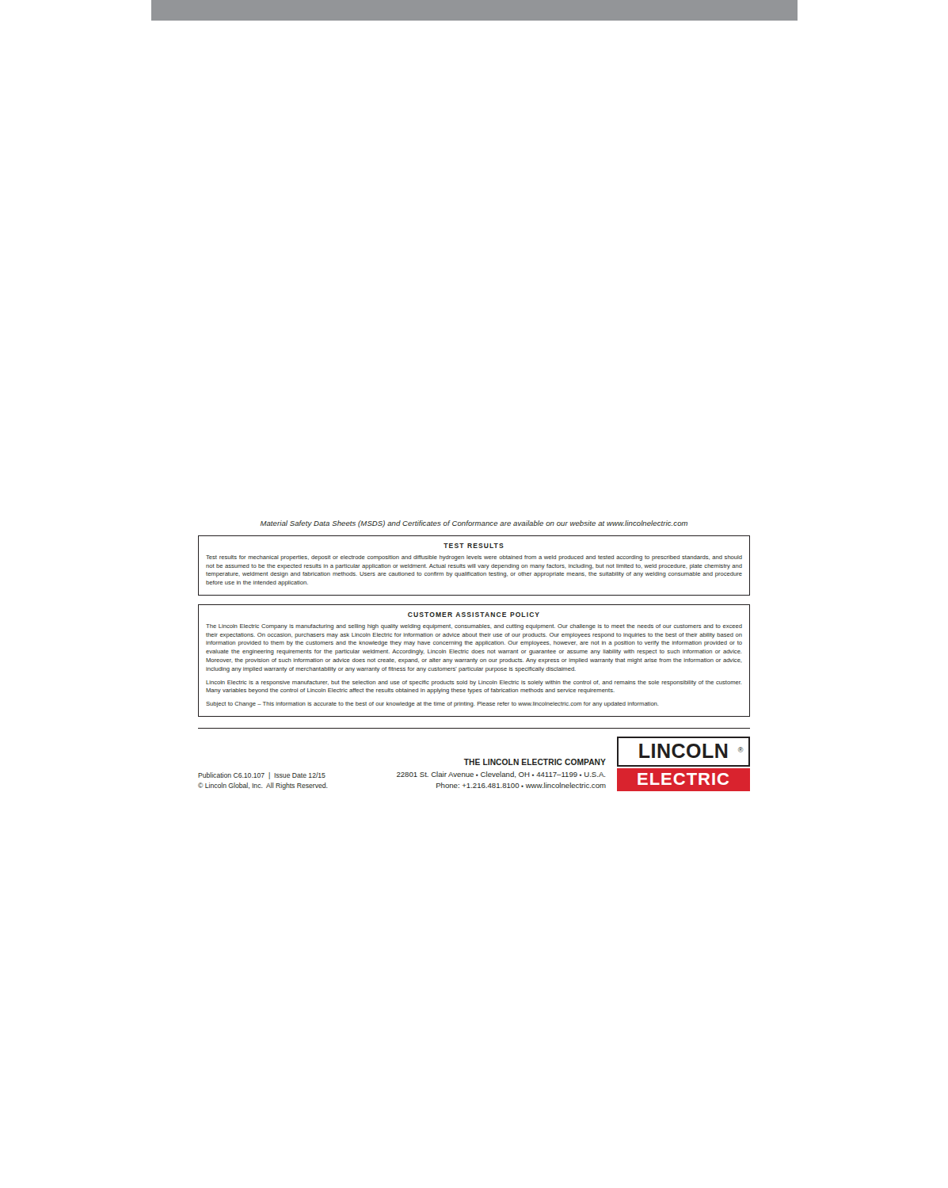Material Safety Data Sheets (MSDS) and Certificates of Conformance are available on our website at www.lincolnelectric.com
Test Results
Test results for mechanical properties, deposit or electrode composition and diffusible hydrogen levels were obtained from a weld produced and tested according to prescribed standards, and should not be assumed to be the expected results in a particular application or weldment. Actual results will vary depending on many factors, including, but not limited to, weld procedure, plate chemistry and temperature, weldment design and fabrication methods. Users are cautioned to confirm by qualification testing, or other appropriate means, the suitability of any welding consumable and procedure before use in the intended application.
Customer Assistance Policy
The Lincoln Electric Company is manufacturing and selling high quality welding equipment, consumables, and cutting equipment. Our challenge is to meet the needs of our customers and to exceed their expectations. On occasion, purchasers may ask Lincoln Electric for information or advice about their use of our products. Our employees respond to inquiries to the best of their ability based on information provided to them by the customers and the knowledge they may have concerning the application. Our employees, however, are not in a position to verify the information provided or to evaluate the engineering requirements for the particular weldment. Accordingly, Lincoln Electric does not warrant or guarantee or assume any liability with respect to such information or advice. Moreover, the provision of such information or advice does not create, expand, or alter any warranty on our products. Any express or implied warranty that might arise from the information or advice, including any implied warranty of merchantability or any warranty of fitness for any customers' particular purpose is specifically disclaimed.
Lincoln Electric is a responsive manufacturer, but the selection and use of specific products sold by Lincoln Electric is solely within the control of, and remains the sole responsibility of the customer. Many variables beyond the control of Lincoln Electric affect the results obtained in applying these types of fabrication methods and service requirements.
Subject to Change – This information is accurate to the best of our knowledge at the time of printing. Please refer to www.lincolnelectric.com for any updated information.
Publication C6.10.107 | Issue Date 12/15
© Lincoln Global, Inc. All Rights Reserved.
THE LINCOLN ELECTRIC COMPANY
22801 St. Clair Avenue ▪ Cleveland, OH ▪ 44117–1199 ▪ U.S.A.
Phone: +1.216.481.8100 ▪ www.lincolnelectric.com
LINCOLN®
ELECTRIC